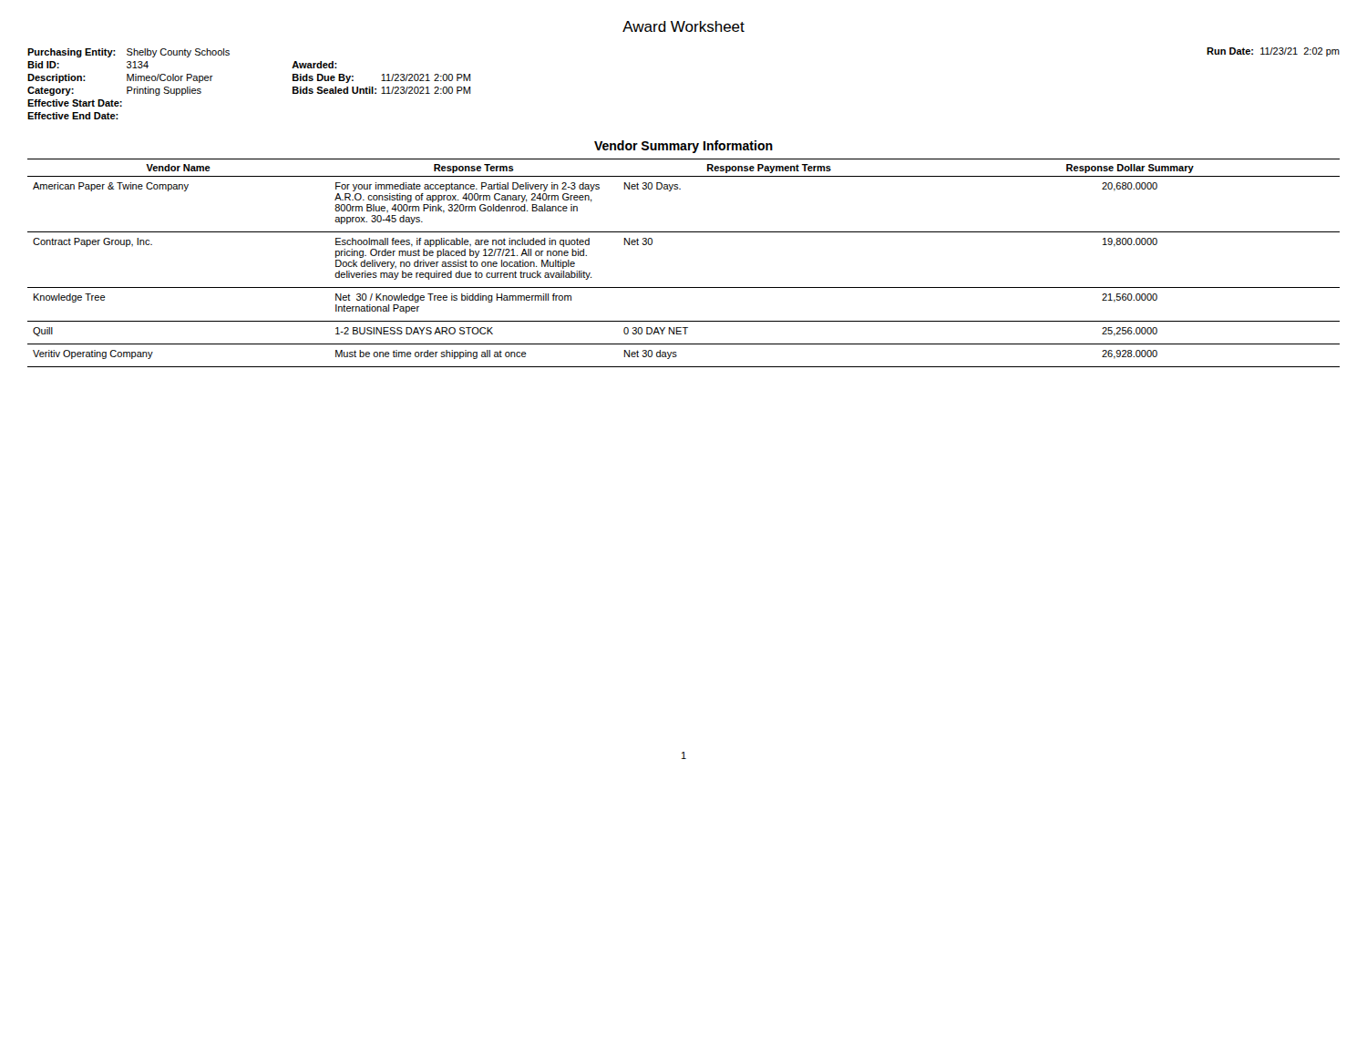Award Worksheet
Run Date: 11/23/21 2:02 pm
| Purchasing Entity: | Shelby County Schools | | | | |
| Bid ID: | 3134 | | Awarded: | | |
| Description: | Mimeo/Color Paper | | Bids Due By: | 11/23/2021 | 2:00 PM |
| Category: | Printing Supplies | | Bids Sealed Until: | 11/23/2021 | 2:00 PM |
| Effective Start Date: | | | | | |
| Effective End Date: | | | | | |
Vendor Summary Information
| Vendor Name | Response Terms | Response Payment Terms | Response Dollar Summary |
| --- | --- | --- | --- |
| American Paper & Twine Company | For your immediate acceptance. Partial Delivery in 2-3 days A.R.O. consisting of approx. 400rm Canary, 240rm Green, 800rm Blue, 400rm Pink, 320rm Goldenrod. Balance in approx. 30-45 days. | Net 30 Days. | 20,680.0000 |
| Contract Paper Group, Inc. | Eschoolmall fees, if applicable, are not included in quoted pricing. Order must be placed by 12/7/21. All or none bid. Dock delivery, no driver assist to one location. Multiple deliveries may be required due to current truck availability. | Net 30 | 19,800.0000 |
| Knowledge Tree | Net 30 / Knowledge Tree is bidding Hammermill from International Paper | | 21,560.0000 |
| Quill | 1-2 BUSINESS DAYS ARO STOCK | 0 30 DAY NET | 25,256.0000 |
| Veritiv Operating Company | Must be one time order shipping all at once | Net 30 days | 26,928.0000 |
1